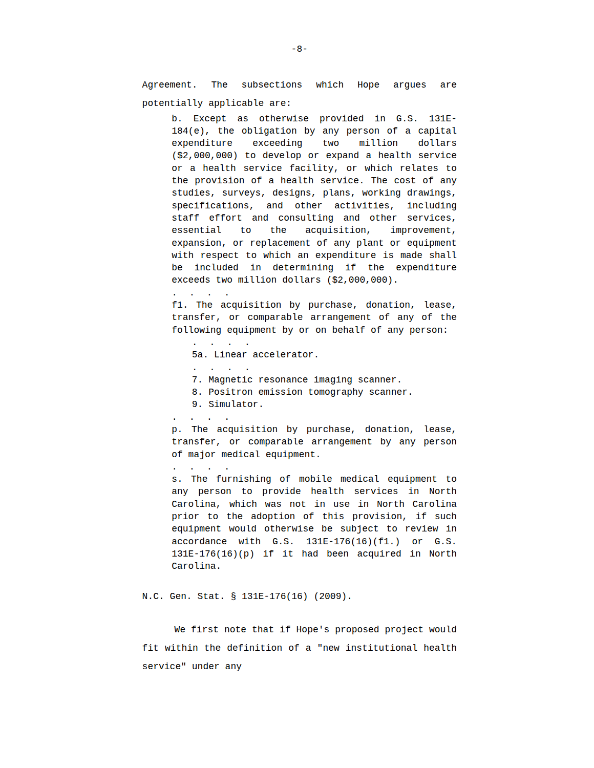-8-
Agreement. The subsections which Hope argues are potentially applicable are:
b. Except as otherwise provided in G.S. 131E-184(e), the obligation by any person of a capital expenditure exceeding two million dollars ($2,000,000) to develop or expand a health service or a health service facility, or which relates to the provision of a health service. The cost of any studies, surveys, designs, plans, working drawings, specifications, and other activities, including staff effort and consulting and other services, essential to the acquisition, improvement, expansion, or replacement of any plant or equipment with respect to which an expenditure is made shall be included in determining if the expenditure exceeds two million dollars ($2,000,000).
. . . .
f1. The acquisition by purchase, donation, lease, transfer, or comparable arrangement of any of the following equipment by or on behalf of any person:
. . . .
5a. Linear accelerator.
. . . .
7. Magnetic resonance imaging scanner.
8. Positron emission tomography scanner.
9. Simulator.
. . . .
p. The acquisition by purchase, donation, lease, transfer, or comparable arrangement by any person of major medical equipment.
. . . .
s. The furnishing of mobile medical equipment to any person to provide health services in North Carolina, which was not in use in North Carolina prior to the adoption of this provision, if such equipment would otherwise be subject to review in accordance with G.S. 131E-176(16)(f1.) or G.S. 131E-176(16)(p) if it had been acquired in North Carolina.
N.C. Gen. Stat. § 131E-176(16) (2009).
We first note that if Hope's proposed project would fit within the definition of a "new institutional health service" under any